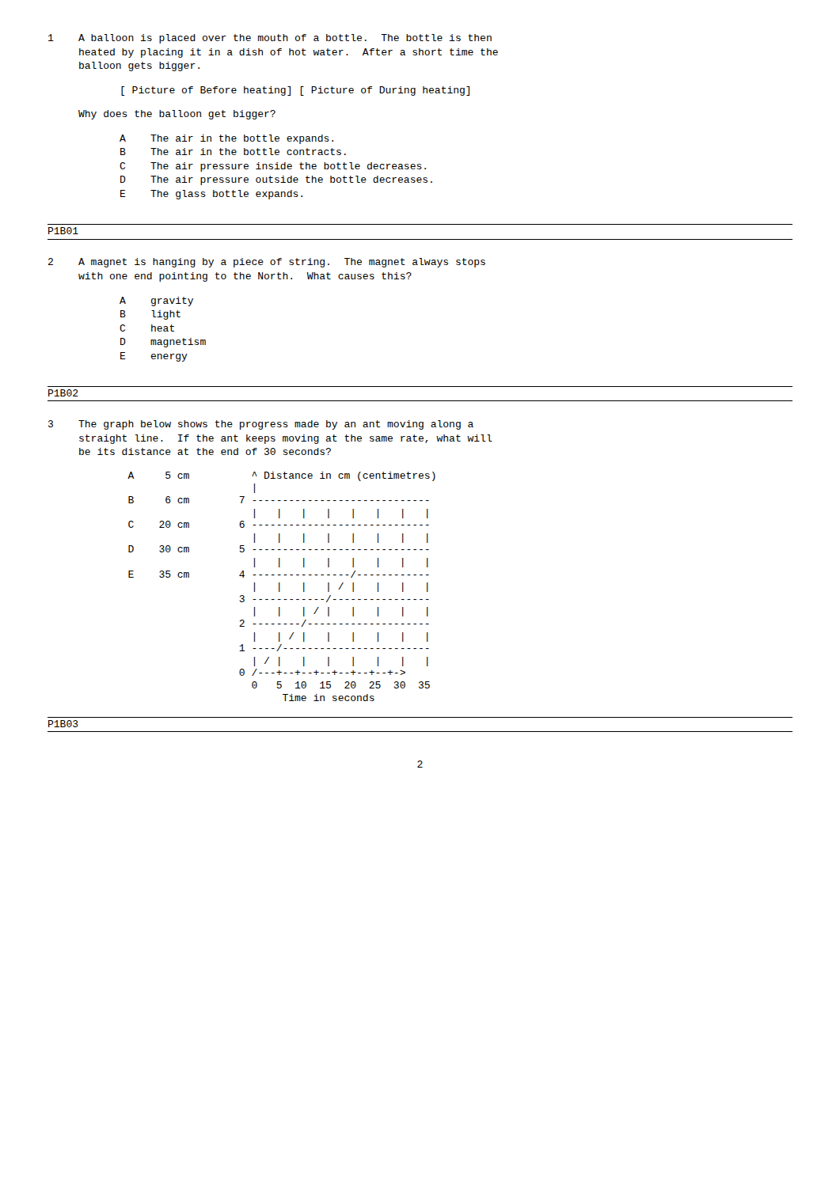1
A balloon is placed over the mouth of a bottle. The bottle is then heated by placing it in a dish of hot water. After a short time the balloon gets bigger.
[ Picture of Before heating] [ Picture of During heating]
Why does the balloon get bigger?
AThe air in the bottle expands.
BThe air in the bottle contracts.
CThe air pressure inside the bottle decreases.
DThe air pressure outside the bottle decreases.
EThe glass bottle expands.
P1B01
2
A magnet is hanging by a piece of string. The magnet always stops with one end pointing to the North. What causes this?
Agravity
Blight
Cheat
Dmagnetism
Eenergy
P1B02
3
The graph below shows the progress made by an ant moving along a straight line. If the ant keeps moving at the same rate, what will be its distance at the end of 30 seconds?
        A     5 cm          ^ Distance in cm (centimetres)
                            |
        B     6 cm        7 -----------------------------
                            |   |   |   |   |   |   |   |
        C    20 cm        6 -----------------------------
                            |   |   |   |   |   |   |   |
        D    30 cm        5 -----------------------------
                            |   |   |   |   |   |   |   |
        E    35 cm        4 ----------------/------------
                            |   |   |   | / |   |   |   |
                          3 ------------/----------------
                            |   |   | / |   |   |   |   |
                          2 --------/--------------------
                            |   | / |   |   |   |   |   |
                          1 ----/------------------------
                            | / |   |   |   |   |   |   |
                          0 /---+--+--+--+--+--+--+->
                            0   5  10  15  20  25  30  35
                                 Time in seconds
P1B03
2